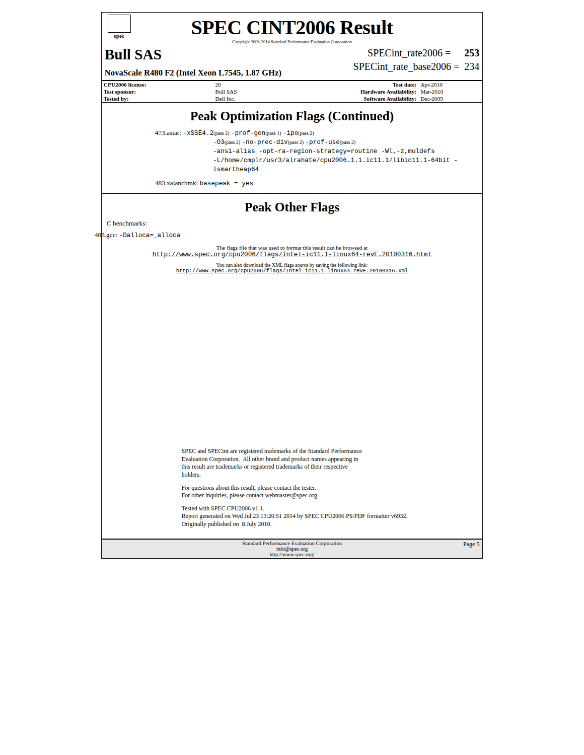spec
SPEC CINT2006 Result
Copyright 2006-2014 Standard Performance Evaluation Corporation
Bull SAS
NovaScale R480 F2 (Intel Xeon L7545, 1.87 GHz)
SPECint_rate2006 = 253
SPECint_rate_base2006 = 234
| CPU2006 license: | 20 | Test date: | Apr-2010 |
| Test sponsor: | Bull SAS | Hardware Availability: | Mar-2010 |
| Tested by: | Dell Inc. | Software Availability: | Dec-2009 |
Peak Optimization Flags (Continued)
473.astar: -xSSE4.2(pass 2) -prof-gen(pass 1) -ipo(pass 2) -O3(pass 2) -no-prec-div(pass 2) -prof-use(pass 2) -ansi-alias -opt-ra-region-strategy=routine -Wl,-z,muldefs -L/home/cmplr/usr3/alrahate/cpu2006.1.1.ic11.1/libic11.1-64bit -lsmartheap64
483.xalancbmk: basepeak = yes
Peak Other Flags
C benchmarks:
403.gcc: -Dalloca=_alloca
The flags file that was used to format this result can be browsed at
http://www.spec.org/cpu2006/flags/Intel-ic11.1-linux64-revE.20100316.html
You can also download the XML flags source by saving the following link:
http://www.spec.org/cpu2006/flags/Intel-ic11.1-linux64-revE.20100316.xml
SPEC and SPECint are registered trademarks of the Standard Performance
Evaluation Corporation. All other brand and product names appearing in
this result are trademarks or registered trademarks of their respective
holders.
For questions about this result, please contact the tester.
For other inquiries, please contact webmaster@spec.org.
Tested with SPEC CPU2006 v1.1.
Report generated on Wed Jul 23 13:20:51 2014 by SPEC CPU2006 PS/PDF formatter v6932.
Originally published on 8 July 2010.
Page 5 Standard Performance Evaluation Corporation
info@spec.org
http://www.spec.org/